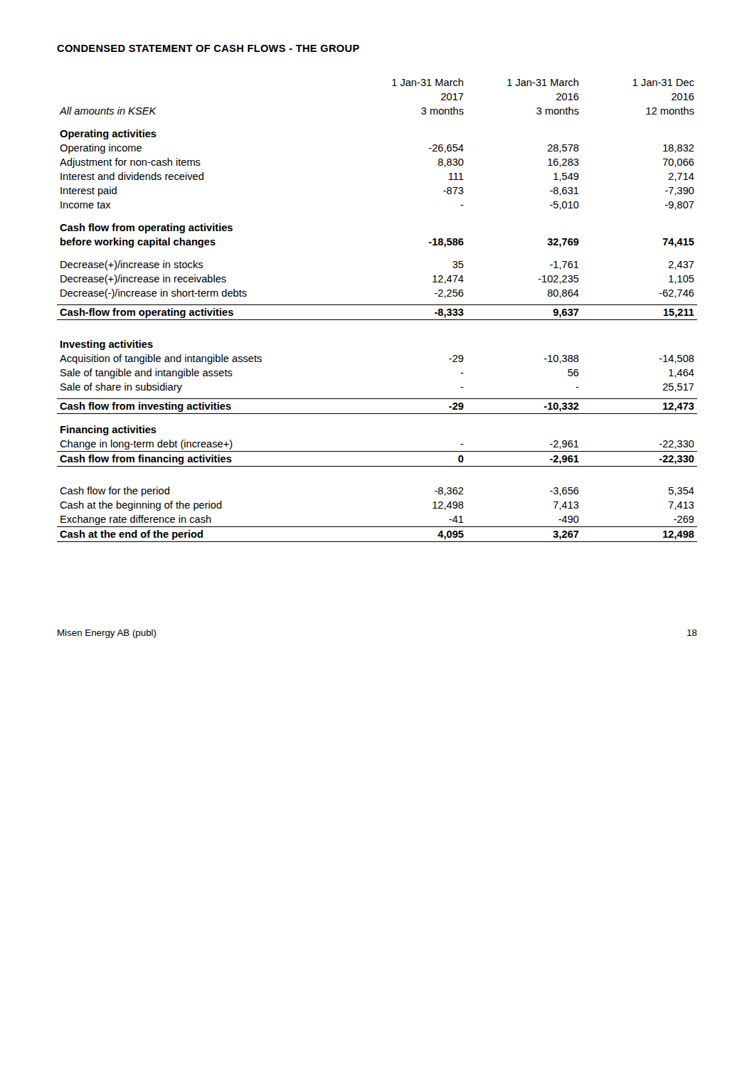CONDENSED STATEMENT OF CASH FLOWS - THE GROUP
| | 1 Jan-31 March | 1 Jan-31 March | 1 Jan-31 Dec |
| --- | --- | --- | --- |
| | 2017 | 2016 | 2016 |
| All amounts in KSEK | 3 months | 3 months | 12 months |
| Operating activities | | | |
| Operating income | -26,654 | 28,578 | 18,832 |
| Adjustment for non-cash items | 8,830 | 16,283 | 70,066 |
| Interest and dividends received | 111 | 1,549 | 2,714 |
| Interest paid | -873 | -8,631 | -7,390 |
| Income tax | - | -5,010 | -9,807 |
| Cash flow from operating activities | | | |
| before working capital changes | -18,586 | 32,769 | 74,415 |
| Decrease(+)/increase in stocks | 35 | -1,761 | 2,437 |
| Decrease(+)/increase in receivables | 12,474 | -102,235 | 1,105 |
| Decrease(-)/increase in short-term debts | -2,256 | 80,864 | -62,746 |
| Cash-flow from operating activities | -8,333 | 9,637 | 15,211 |
| Investing activities | | | |
| Acquisition of tangible and intangible assets | -29 | -10,388 | -14,508 |
| Sale of tangible and intangible assets | - | 56 | 1,464 |
| Sale of share in subsidiary | - | - | 25,517 |
| Cash flow from investing activities | -29 | -10,332 | 12,473 |
| Financing activities | | | |
| Change in long-term debt (increase+) | - | -2,961 | -22,330 |
| Cash flow from financing activities | 0 | -2,961 | -22,330 |
| Cash flow for the period | -8,362 | -3,656 | 5,354 |
| Cash at the beginning of the period | 12,498 | 7,413 | 7,413 |
| Exchange rate difference in cash | -41 | -490 | -269 |
| Cash at the end of the period | 4,095 | 3,267 | 12,498 |
Misen Energy AB (publ)
18